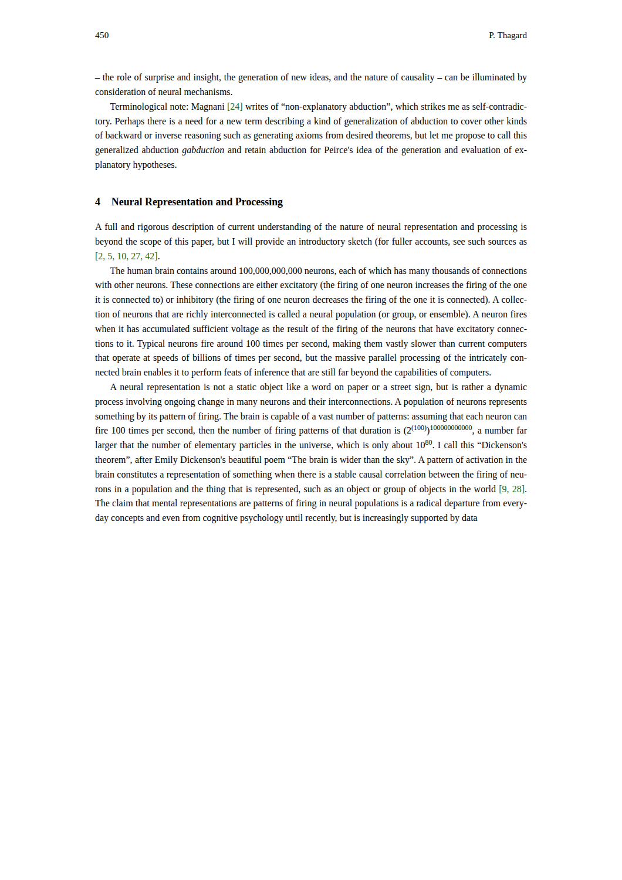450 P. Thagard
– the role of surprise and insight, the generation of new ideas, and the nature of causality – can be illuminated by consideration of neural mechanisms.
Terminological note: Magnani [24] writes of “non-explanatory abduction”, which strikes me as self-contradictory. Perhaps there is a need for a new term describing a kind of generalization of abduction to cover other kinds of backward or inverse reasoning such as generating axioms from desired theorems, but let me propose to call this generalized abduction gabduction and retain abduction for Peirce's idea of the generation and evaluation of explanatory hypotheses.
4 Neural Representation and Processing
A full and rigorous description of current understanding of the nature of neural representation and processing is beyond the scope of this paper, but I will provide an introductory sketch (for fuller accounts, see such sources as [2, 5, 10, 27, 42].
The human brain contains around 100,000,000,000 neurons, each of which has many thousands of connections with other neurons. These connections are either excitatory (the firing of one neuron increases the firing of the one it is connected to) or inhibitory (the firing of one neuron decreases the firing of the one it is connected). A collection of neurons that are richly interconnected is called a neural population (or group, or ensemble). A neuron fires when it has accumulated sufficient voltage as the result of the firing of the neurons that have excitatory connections to it. Typical neurons fire around 100 times per second, making them vastly slower than current computers that operate at speeds of billions of times per second, but the massive parallel processing of the intricately connected brain enables it to perform feats of inference that are still far beyond the capabilities of computers.
A neural representation is not a static object like a word on paper or a street sign, but is rather a dynamic process involving ongoing change in many neurons and their interconnections. A population of neurons represents something by its pattern of firing. The brain is capable of a vast number of patterns: assuming that each neuron can fire 100 times per second, then the number of firing patterns of that duration is (2(100))100000000000, a number far larger that the number of elementary particles in the universe, which is only about 1080. I call this “Dickenson's theorem”, after Emily Dickenson's beautiful poem “The brain is wider than the sky”. A pattern of activation in the brain constitutes a representation of something when there is a stable causal correlation between the firing of neurons in a population and the thing that is represented, such as an object or group of objects in the world [9, 28]. The claim that mental representations are patterns of firing in neural populations is a radical departure from everyday concepts and even from cognitive psychology until recently, but is increasingly supported by data